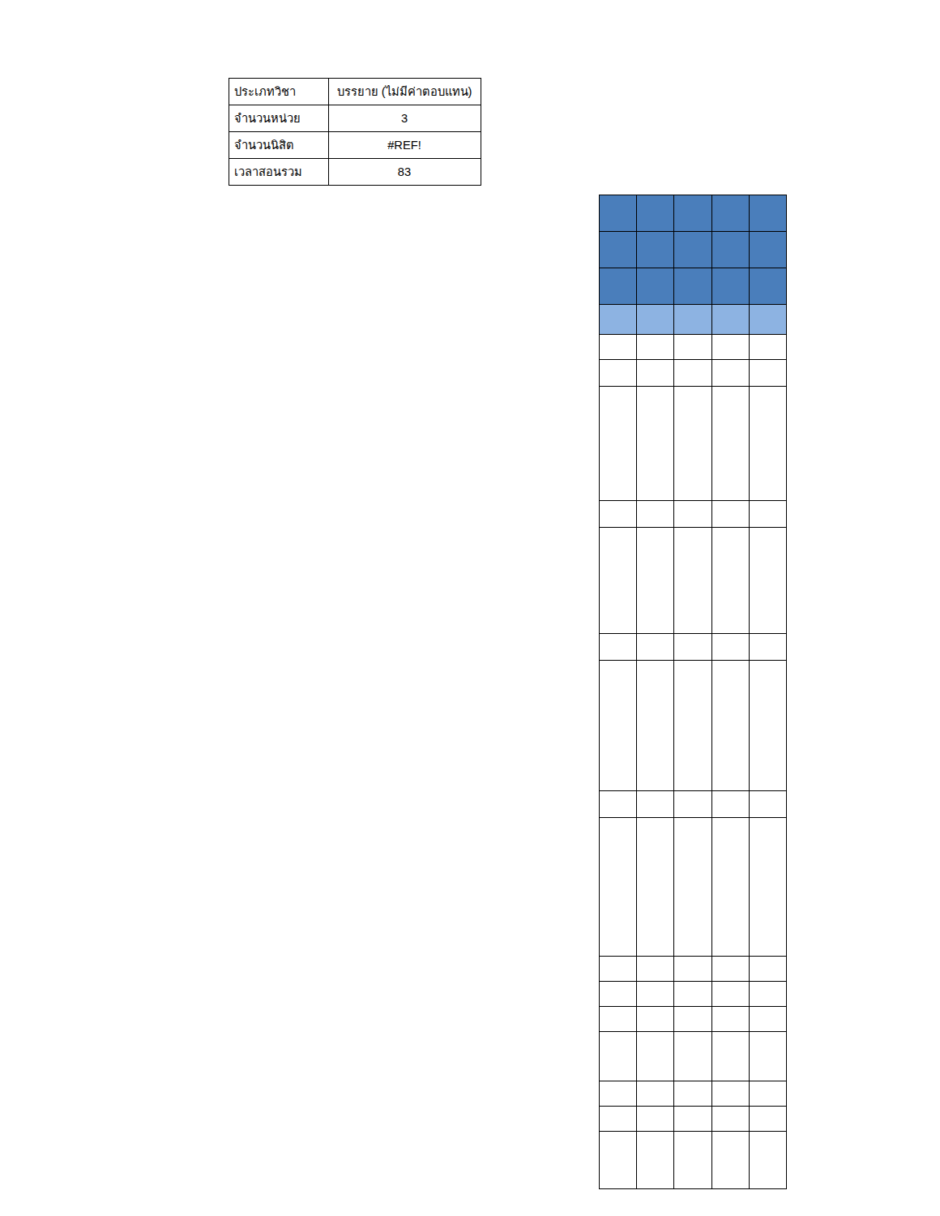| ประเภทวิชา | บรรยาย (ไม่มีค่าตอบแทน) |
| จำนวนหน่วย | 3 |
| จำนวนนิสิต | #REF! |
| เวลาสอนรวม | 83 |